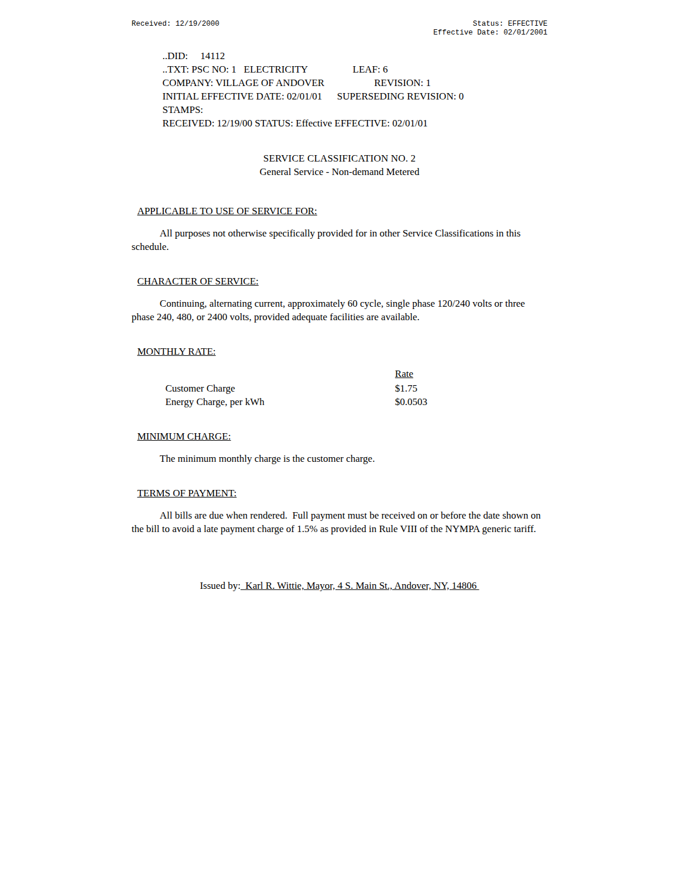Received: 12/19/2000
Status: EFFECTIVE
Effective Date: 02/01/2001
..DID: 14112
..TXT: PSC NO: 1 ELECTRICITY LEAF: 6
COMPANY: VILLAGE OF ANDOVER REVISION: 1
INITIAL EFFECTIVE DATE: 02/01/01 SUPERSEDING REVISION: 0
STAMPS:
RECEIVED: 12/19/00 STATUS: Effective EFFECTIVE: 02/01/01
SERVICE CLASSIFICATION NO. 2
General Service - Non-demand Metered
APPLICABLE TO USE OF SERVICE FOR:
All purposes not otherwise specifically provided for in other Service Classifications in this schedule.
CHARACTER OF SERVICE:
Continuing, alternating current, approximately 60 cycle, single phase 120/240 volts or three phase 240, 480, or 2400 volts, provided adequate facilities are available.
MONTHLY RATE:
| | Rate |
| Customer Charge | $1.75 |
| Energy Charge, per kWh | $0.0503 |
MINIMUM CHARGE:
The minimum monthly charge is the customer charge.
TERMS OF PAYMENT:
All bills are due when rendered. Full payment must be received on or before the date shown on the bill to avoid a late payment charge of 1.5% as provided in Rule VIII of the NYMPA generic tariff.
Issued by: Karl R. Wittie, Mayor, 4 S. Main St., Andover, NY, 14806